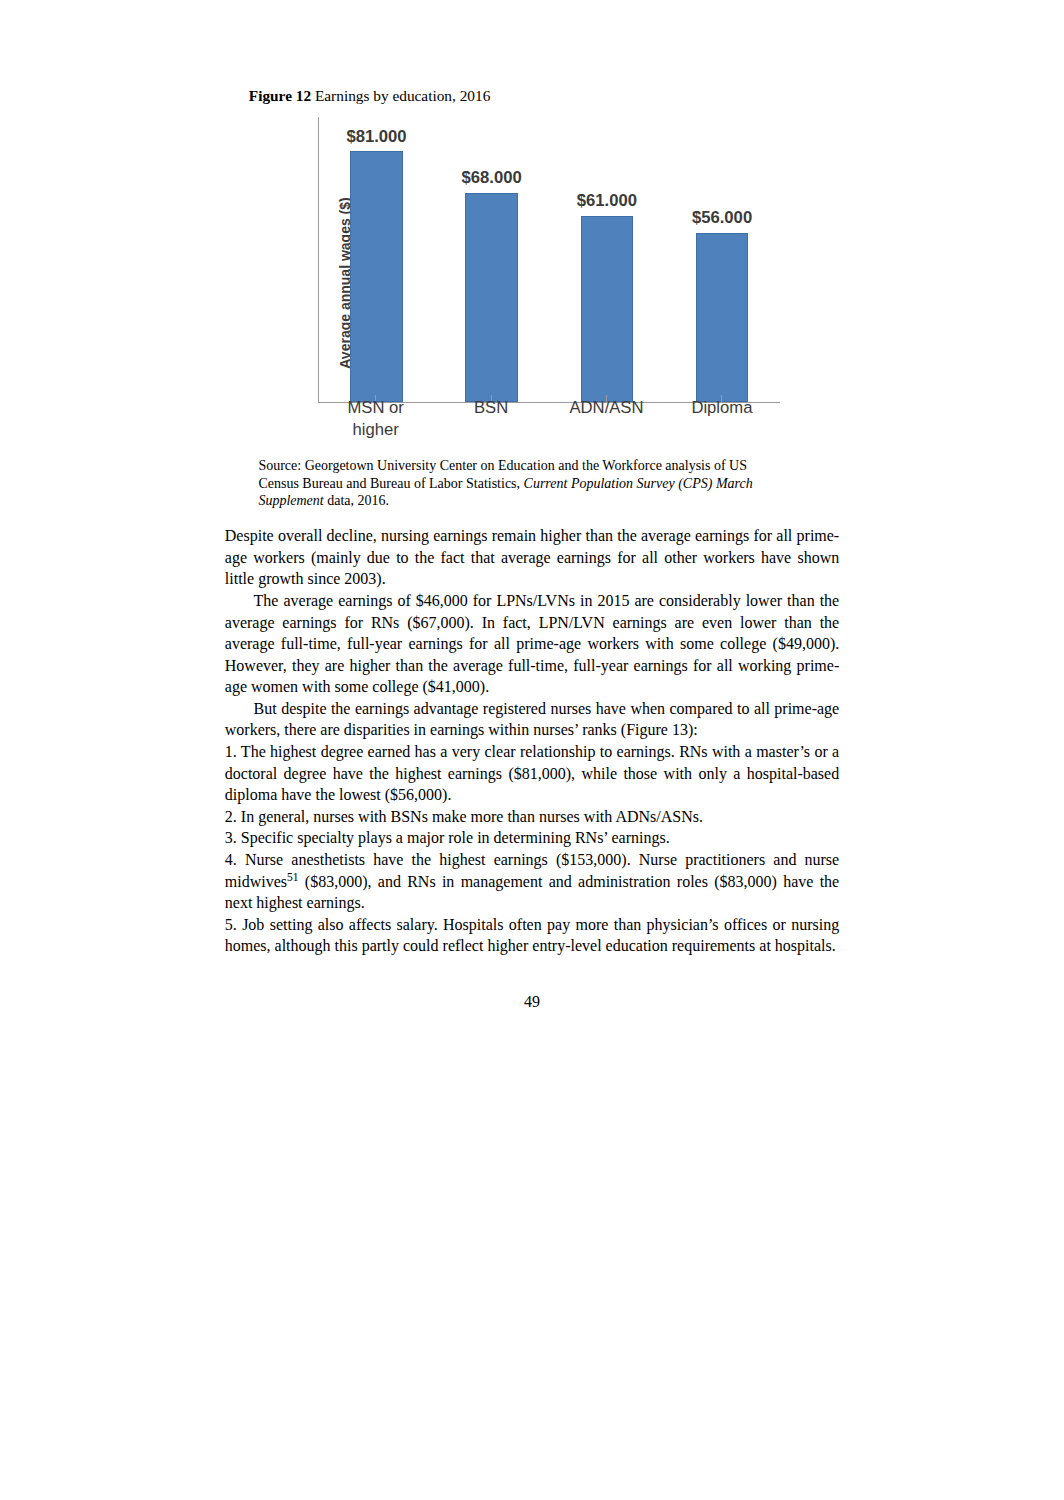Figure 12 Earnings by education, 2016
Average annual wages ($)
$81.000
$68.000
$61.000
$56.000
MSN or higher BSN ADN/ASN Diploma
Source: Georgetown University Center on Education and the Workforce analysis of US Census Bureau and Bureau of Labor Statistics, Current Population Survey (CPS) March Supplement data, 2016.
Despite overall decline, nursing earnings remain higher than the average earnings for all prime-age workers (mainly due to the fact that average earnings for all other workers have shown little growth since 2003).
The average earnings of $46,000 for LPNs/LVNs in 2015 are considerably lower than the average earnings for RNs ($67,000). In fact, LPN/LVN earnings are even lower than the average full-time, full-year earnings for all prime-age workers with some college ($49,000). However, they are higher than the average full-time, full-year earnings for all working prime-age women with some college ($41,000).
But despite the earnings advantage registered nurses have when compared to all prime-age workers, there are disparities in earnings within nurses’ ranks (Figure 13):
1. The highest degree earned has a very clear relationship to earnings. RNs with a master’s or a doctoral degree have the highest earnings ($81,000), while those with only a hospital-based diploma have the lowest ($56,000).
2. In general, nurses with BSNs make more than nurses with ADNs/ASNs.
3. Specific specialty plays a major role in determining RNs’ earnings.
4. Nurse anesthetists have the highest earnings ($153,000). Nurse practitioners and nurse midwives51 ($83,000), and RNs in management and administration roles ($83,000) have the next highest earnings.
5. Job setting also affects salary. Hospitals often pay more than physician’s offices or nursing homes, although this partly could reflect higher entry-level education requirements at hospitals.
49